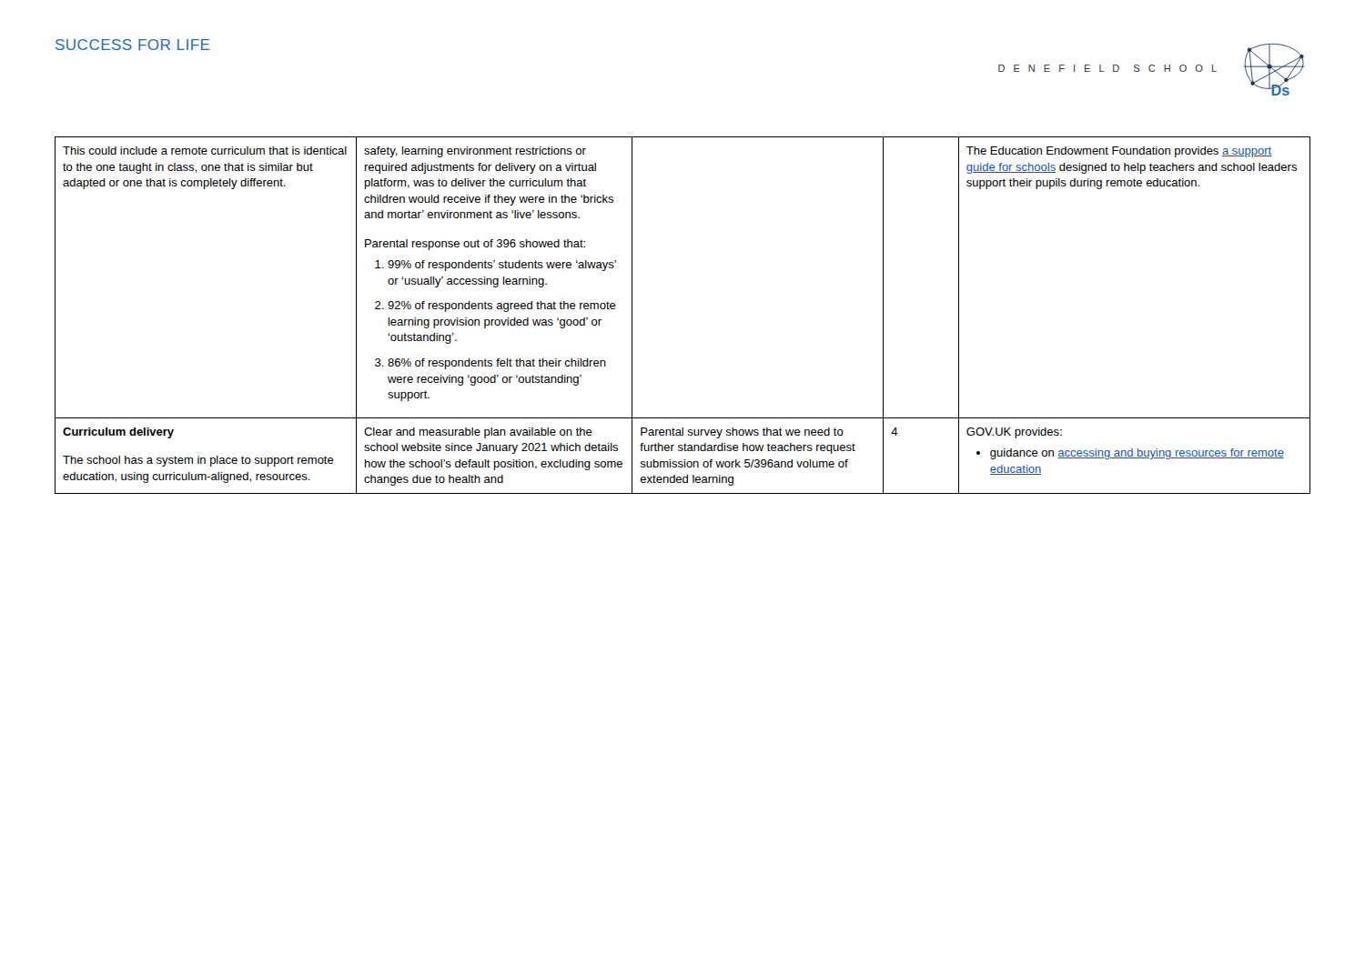SUCCESS FOR LIFE
D E N E F I E L D S C H O O L
Ds
| This could include a remote curriculum that is identical to the one taught in class, one that is similar but adapted or one that is completely different. | safety, learning environment restrictions or required adjustments for delivery on a virtual platform, was to deliver the curriculum that children would receive if they were in the ‘bricks and mortar’ environment as ‘live’ lessons. Parental response out of 396 showed that: 99% of respondents’ students were ‘always’ or ‘usually’ accessing learning. 92% of respondents agreed that the remote learning provision provided was ‘good’ or ‘outstanding’. 86% of respondents felt that their children were receiving ‘good’ or ‘outstanding’ support. | | | The Education Endowment Foundation provides a support guide for schools designed to help teachers and school leaders support their pupils during remote education. |
| Curriculum delivery The school has a system in place to support remote education, using curriculum-aligned, resources. | Clear and measurable plan available on the school website since January 2021 which details how the school’s default position, excluding some changes due to health and | Parental survey shows that we need to further standardise how teachers request submission of work 5/396and volume of extended learning | 4 | GOV.UK provides: guidance on accessing and buying resources for remote education |